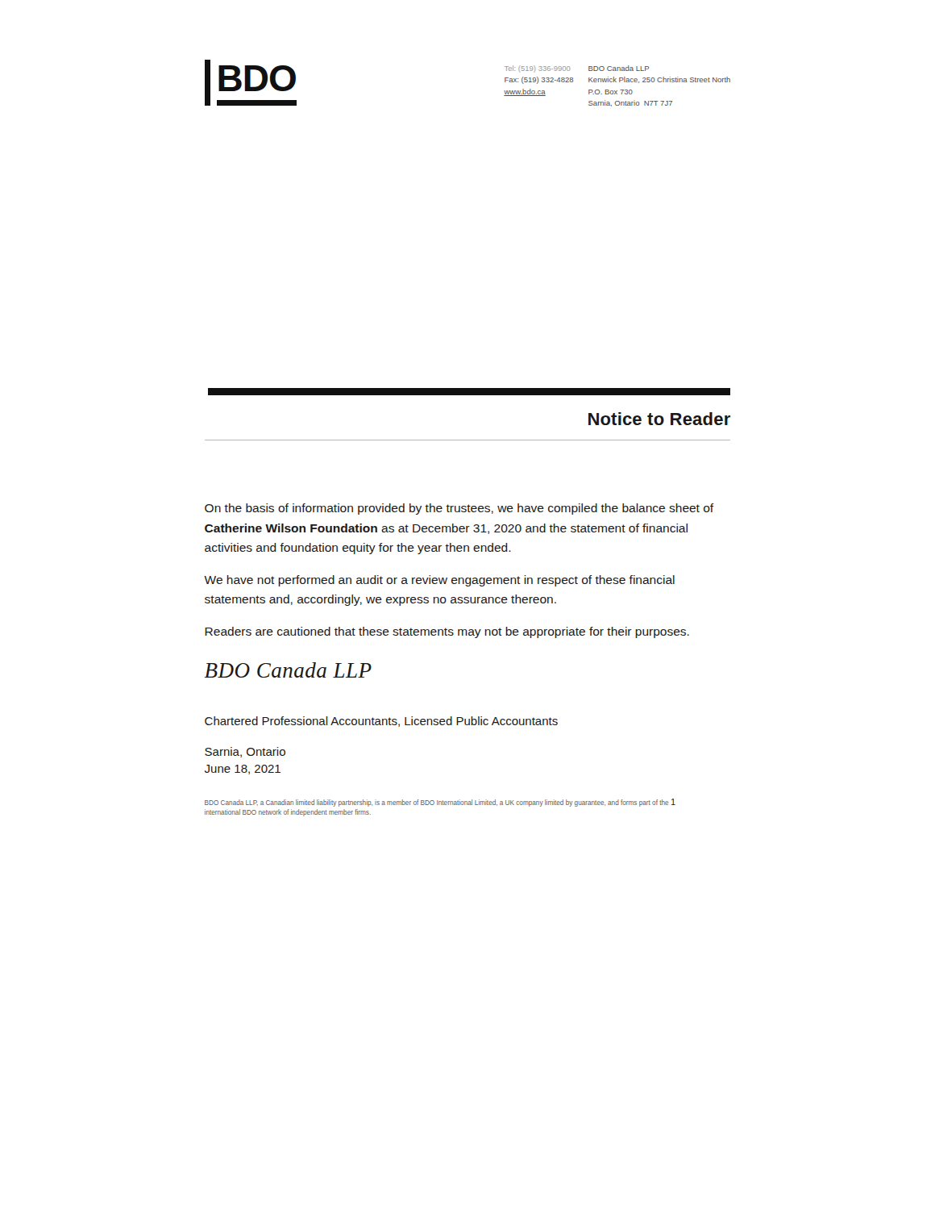BDO
Tel: (519) 336-9900
Fax: (519) 332-4828
www.bdo.ca
BDO Canada LLP
Kenwick Place, 250 Christina Street North
P.O. Box 730
Sarnia, Ontario N7T 7J7
Notice to Reader
On the basis of information provided by the trustees, we have compiled the balance sheet of Catherine Wilson Foundation as at December 31, 2020 and the statement of financial activities and foundation equity for the year then ended.
We have not performed an audit or a review engagement in respect of these financial statements and, accordingly, we express no assurance thereon.
Readers are cautioned that these statements may not be appropriate for their purposes.
BDO Canada LLP
Chartered Professional Accountants, Licensed Public Accountants
Sarnia, Ontario
June 18, 2021
BDO Canada LLP, a Canadian limited liability partnership, is a member of BDO International Limited, a UK company limited by guarantee, and forms part of the 1
international BDO network of independent member firms.